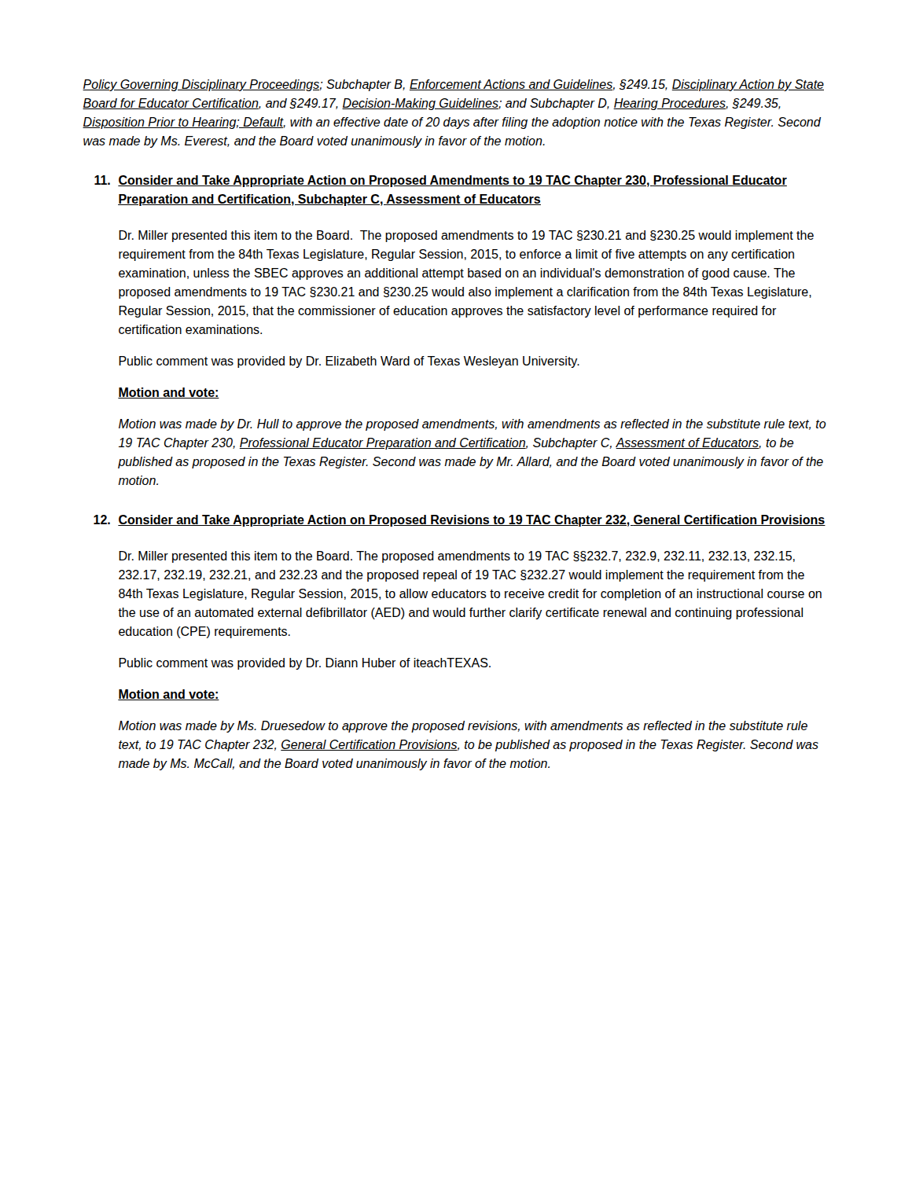Policy Governing Disciplinary Proceedings; Subchapter B, Enforcement Actions and Guidelines, §249.15, Disciplinary Action by State Board for Educator Certification, and §249.17, Decision-Making Guidelines; and Subchapter D, Hearing Procedures, §249.35, Disposition Prior to Hearing; Default, with an effective date of 20 days after filing the adoption notice with the Texas Register. Second was made by Ms. Everest, and the Board voted unanimously in favor of the motion.
11.
Consider and Take Appropriate Action on Proposed Amendments to 19 TAC Chapter 230, Professional Educator Preparation and Certification, Subchapter C, Assessment of Educators
Dr. Miller presented this item to the Board. The proposed amendments to 19 TAC §230.21 and §230.25 would implement the requirement from the 84th Texas Legislature, Regular Session, 2015, to enforce a limit of five attempts on any certification examination, unless the SBEC approves an additional attempt based on an individual's demonstration of good cause. The proposed amendments to 19 TAC §230.21 and §230.25 would also implement a clarification from the 84th Texas Legislature, Regular Session, 2015, that the commissioner of education approves the satisfactory level of performance required for certification examinations.
Public comment was provided by Dr. Elizabeth Ward of Texas Wesleyan University.
Motion and vote:
Motion was made by Dr. Hull to approve the proposed amendments, with amendments as reflected in the substitute rule text, to 19 TAC Chapter 230, Professional Educator Preparation and Certification, Subchapter C, Assessment of Educators, to be published as proposed in the Texas Register. Second was made by Mr. Allard, and the Board voted unanimously in favor of the motion.
12.
Consider and Take Appropriate Action on Proposed Revisions to 19 TAC Chapter 232, General Certification Provisions
Dr. Miller presented this item to the Board. The proposed amendments to 19 TAC §§232.7, 232.9, 232.11, 232.13, 232.15, 232.17, 232.19, 232.21, and 232.23 and the proposed repeal of 19 TAC §232.27 would implement the requirement from the 84th Texas Legislature, Regular Session, 2015, to allow educators to receive credit for completion of an instructional course on the use of an automated external defibrillator (AED) and would further clarify certificate renewal and continuing professional education (CPE) requirements.
Public comment was provided by Dr. Diann Huber of iteachTEXAS.
Motion and vote:
Motion was made by Ms. Druesedow to approve the proposed revisions, with amendments as reflected in the substitute rule text, to 19 TAC Chapter 232, General Certification Provisions, to be published as proposed in the Texas Register. Second was made by Ms. McCall, and the Board voted unanimously in favor of the motion.